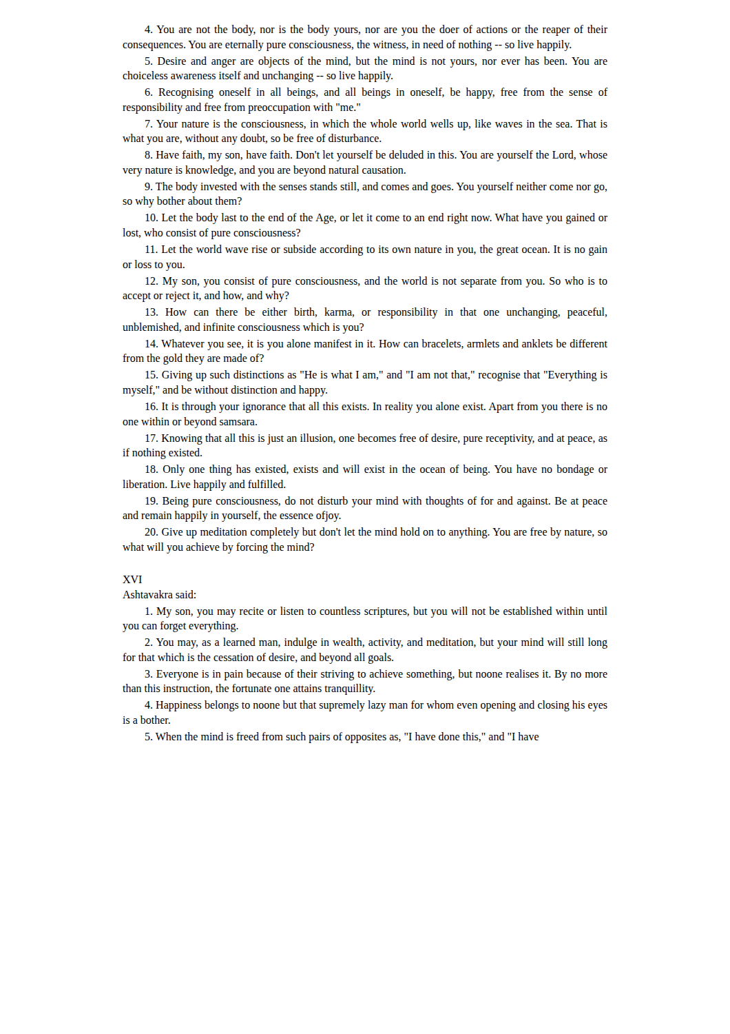4. You are not the body, nor is the body yours, nor are you the doer of actions or the reaper of their consequences. You are eternally pure consciousness, the witness, in need of nothing -- so live happily.
5. Desire and anger are objects of the mind, but the mind is not yours, nor ever has been. You are choiceless awareness itself and unchanging -- so live happily.
6. Recognising oneself in all beings, and all beings in oneself, be happy, free from the sense of responsibility and free from preoccupation with "me."
7. Your nature is the consciousness, in which the whole world wells up, like waves in the sea. That is what you are, without any doubt, so be free of disturbance.
8. Have faith, my son, have faith. Don't let yourself be deluded in this. You are yourself the Lord, whose very nature is knowledge, and you are beyond natural causation.
9. The body invested with the senses stands still, and comes and goes. You yourself neither come nor go, so why bother about them?
10. Let the body last to the end of the Age, or let it come to an end right now. What have you gained or lost, who consist of pure consciousness?
11. Let the world wave rise or subside according to its own nature in you, the great ocean. It is no gain or loss to you.
12. My son, you consist of pure consciousness, and the world is not separate from you. So who is to accept or reject it, and how, and why?
13. How can there be either birth, karma, or responsibility in that one unchanging, peaceful, unblemished, and infinite consciousness which is you?
14. Whatever you see, it is you alone manifest in it. How can bracelets, armlets and anklets be different from the gold they are made of?
15. Giving up such distinctions as "He is what I am," and "I am not that," recognise that "Everything is myself," and be without distinction and happy.
16. It is through your ignorance that all this exists. In reality you alone exist. Apart from you there is no one within or beyond samsara.
17. Knowing that all this is just an illusion, one becomes free of desire, pure receptivity, and at peace, as if nothing existed.
18. Only one thing has existed, exists and will exist in the ocean of being. You have no bondage or liberation. Live happily and fulfilled.
19. Being pure consciousness, do not disturb your mind with thoughts of for and against. Be at peace and remain happily in yourself, the essence ofjoy.
20. Give up meditation completely but don't let the mind hold on to anything. You are free by nature, so what will you achieve by forcing the mind?
XVI
Ashtavakra said:
1. My son, you may recite or listen to countless scriptures, but you will not be established within until you can forget everything.
2. You may, as a learned man, indulge in wealth, activity, and meditation, but your mind will still long for that which is the cessation of desire, and beyond all goals.
3. Everyone is in pain because of their striving to achieve something, but noone realises it. By no more than this instruction, the fortunate one attains tranquillity.
4. Happiness belongs to noone but that supremely lazy man for whom even opening and closing his eyes is a bother.
5. When the mind is freed from such pairs of opposites as, "I have done this," and "I have